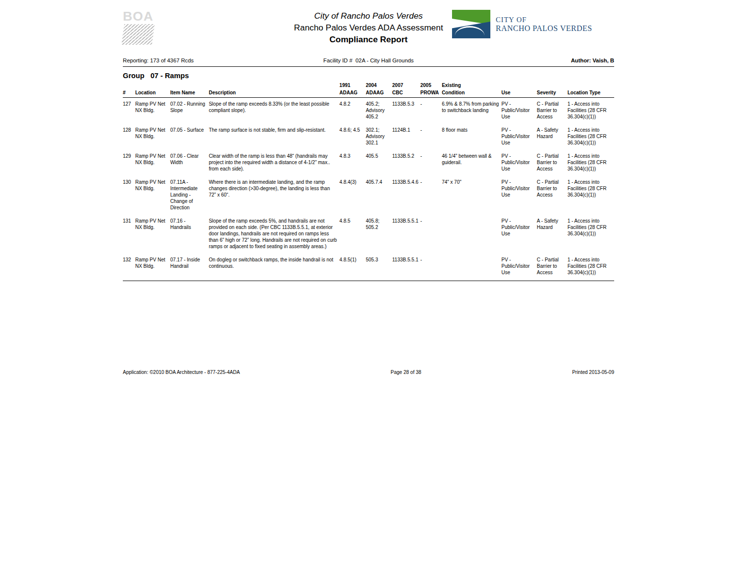BOA
City of Rancho Palos Verdes
Rancho Palos Verdes ADA Assessment
Compliance Report
CITY OF
RANCHO PALOS VERDES
Reporting: 173 of 4367 Rcds
Facility ID # 02A - City Hall Grounds
Author: Vaish, B
Group 07 - Ramps
| | | | | 1991 | 2004 | 2007 | 2005 | Existing | | | |
| --- | --- | --- | --- | --- | --- | --- | --- | --- | --- | --- | --- |
| # | Location | Item Name | Description | ADAAG | ADAAG | CBC | PROWA | Condition | Use | Severity | Location Type |
| 127 | Ramp PV Net NX Bldg. | 07.02 - Running Slope | Slope of the ramp exceeds 8.33% (or the least possible compliant slope). | 4.8.2 | 405.2; Advisory 405.2 | 1133B.5.3 | - | 6.9% & 8.7% from parking to switchback landing | PV - Public/Visitor Use | C - Partial Barrier to Access | 1 - Access into Facilities (28 CFR 36.304(c)(1)) |
| 128 | Ramp PV Net NX Bldg. | 07.05 - Surface | The ramp surface is not stable, firm and slip-resistant. | 4.8.6; 4.5 | 302.1; Advisory 302.1 | 1124B.1 | - | 8 floor mats | PV - Public/Visitor Use | A - Safety Hazard | 1 - Access into Facilities (28 CFR 36.304(c)(1)) |
| 129 | Ramp PV Net NX Bldg. | 07.06 - Clear Width | Clear width of the ramp is less than 48“ (handrails may project into the required width a distance of 4-1/2” max.. from each side). | 4.8.3 | 405.5 | 1133B.5.2 | - | 46 1/4" between wall & guiderail. | PV - Public/Visitor Use | C - Partial Barrier to Access | 1 - Access into Facilities (28 CFR 36.304(c)(1)) |
| 130 | Ramp PV Net NX Bldg. | 07.11A - Intermediate Landing - Change of Direction | Where there is an intermediate landing, and the ramp changes direction (>30-degree), the landing is less than 72” x 60“. | 4.8.4(3) | 405.7.4 | 1133B.5.4.6 | - | 74" x 70" | PV - Public/Visitor Use | C - Partial Barrier to Access | 1 - Access into Facilities (28 CFR 36.304(c)(1)) |
| 131 | Ramp PV Net NX Bldg. | 07.16 - Handrails | Slope of the ramp exceeds 5%, and handrails are not provided on each side. (Per CBC 1133B.5.5.1, at exterior door landings, handrails are not required on ramps less than 6” high or 72” long. Handrails are not required on curb ramps or adjacent to fixed seating in assembly areas.) | 4.8.5 | 405.8; 505.2 | 1133B.5.5.1 | - | | PV - Public/Visitor Use | A - Safety Hazard | 1 - Access into Facilities (28 CFR 36.304(c)(1)) |
| 132 | Ramp PV Net NX Bldg. | 07.17 - Inside Handrail | On dogleg or switchback ramps, the inside handrail is not continuous. | 4.8.5(1) | 505.3 | 1133B.5.5.1 | - | | PV - Public/Visitor Use | C - Partial Barrier to Access | 1 - Access into Facilities (28 CFR 36.304(c)(1)) |
Application: ©2010 BOA Architecture - 877-225-4ADA
Page 28 of 38
Printed 2013-05-09